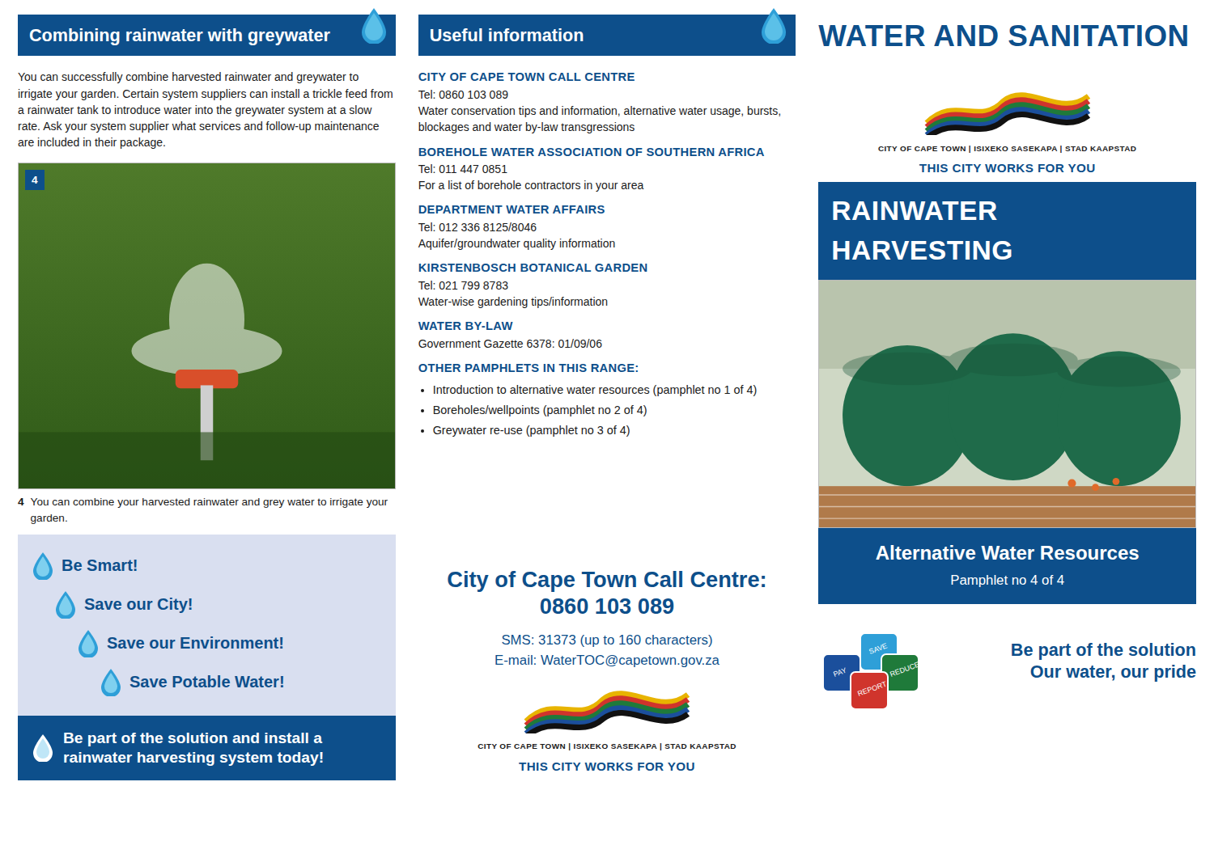Combining rainwater with greywater
You can successfully combine harvested rainwater and greywater to irrigate your garden. Certain system suppliers can install a trickle feed from a rainwater tank to introduce water into the greywater system at a slow rate. Ask your system supplier what services and follow-up maintenance are included in their package.
4
4 You can combine your harvested rainwater and grey water to irrigate your garden.
Be Smart!
Save our City!
Save our Environment!
Save Potable Water!
Be part of the solution and install a rainwater harvesting system today!
Useful information
City of Cape Town Call Centre
Tel: 0860 103 089
Water conservation tips and information, alternative water usage, bursts, blockages and water by-law transgressions
Borehole Water Association of Southern Africa
Tel: 011 447 0851
For a list of borehole contractors in your area
Department Water Affairs
Tel: 012 336 8125/8046
Aquifer/groundwater quality information
Kirstenbosch Botanical Garden
Tel: 021 799 8783
Water-wise gardening tips/information
Water by-law
Government Gazette 6378: 01/09/06
Other pamphlets in this range:
Introduction to alternative water resources (pamphlet no 1 of 4)
Boreholes/wellpoints (pamphlet no 2 of 4)
Greywater re-use (pamphlet no 3 of 4)
City of Cape Town Call Centre:
0860 103 089
SMS: 31373 (up to 160 characters)
E-mail: WaterTOC@capetown.gov.za
CITY OF CAPE TOWN | ISIXEKO SASEKAPA | STAD KAAPSTAD
THIS CITY WORKS FOR YOU
WATER AND SANITATION
CITY OF CAPE TOWN | ISIXEKO SASEKAPA | STAD KAAPSTAD
THIS CITY WORKS FOR YOU
RAINWATER HARVESTING
Alternative Water Resources
Pamphlet no 4 of 4
PAY SAVE REDUCE REPORT
Be part of the solution
Our water, our pride